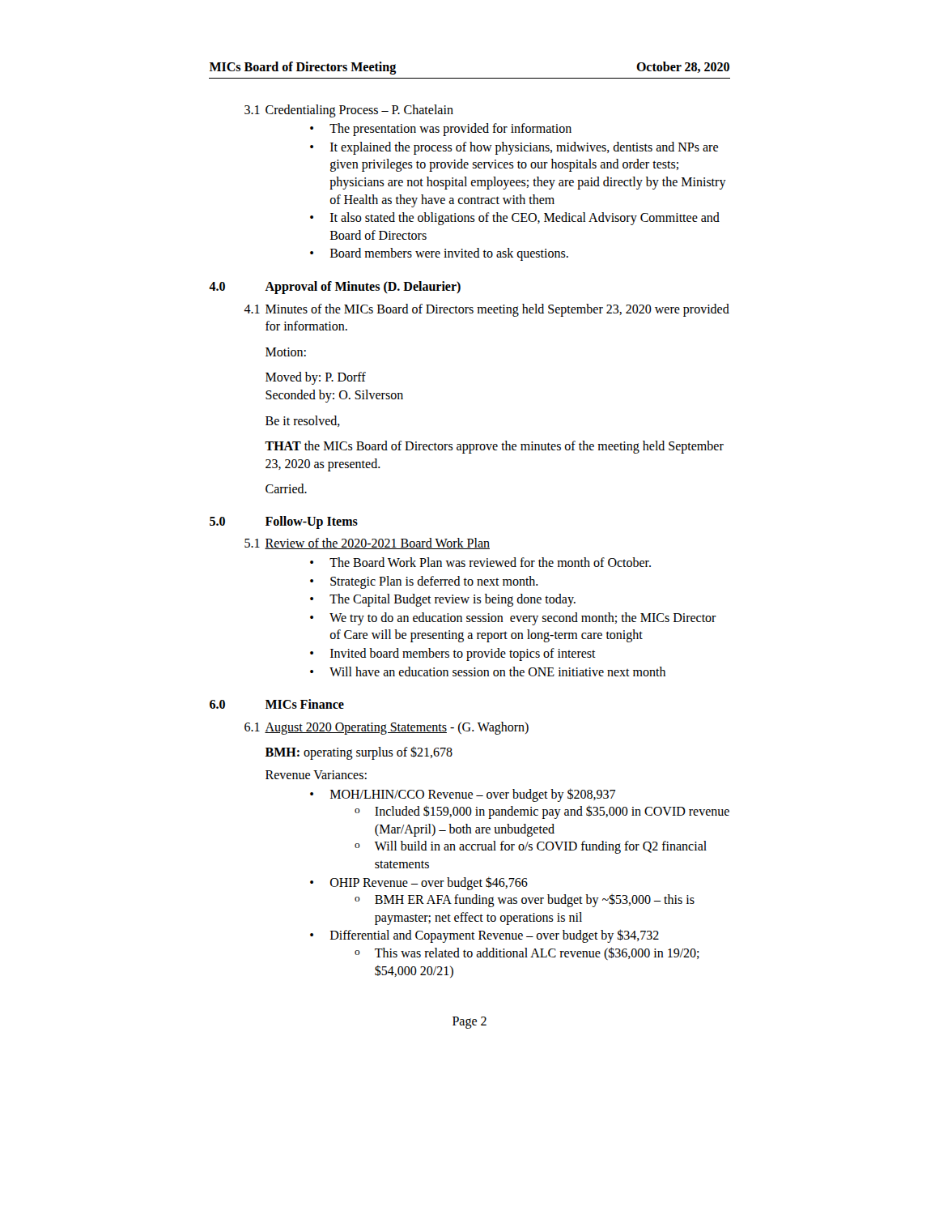MICs Board of Directors Meeting
October 28, 2020
3.1
Credentialing Process – P. Chatelain
The presentation was provided for information
It explained the process of how physicians, midwives, dentists and NPs are given privileges to provide services to our hospitals and order tests; physicians are not hospital employees; they are paid directly by the Ministry of Health as they have a contract with them
It also stated the obligations of the CEO, Medical Advisory Committee and Board of Directors
Board members were invited to ask questions.
4.0
Approval of Minutes (D. Delaurier)
4.1
Minutes of the MICs Board of Directors meeting held September 23, 2020 were provided for information.
Motion:
Moved by: P. Dorff
Seconded by: O. Silverson
Be it resolved,
THAT the MICs Board of Directors approve the minutes of the meeting held September 23, 2020 as presented.
Carried.
5.0
Follow-Up Items
5.1
Review of the 2020-2021 Board Work Plan
The Board Work Plan was reviewed for the month of October.
Strategic Plan is deferred to next month.
The Capital Budget review is being done today.
We try to do an education session every second month; the MICs Director of Care will be presenting a report on long-term care tonight
Invited board members to provide topics of interest
Will have an education session on the ONE initiative next month
6.0
MICs Finance
6.1
August 2020 Operating Statements - (G. Waghorn)
BMH: operating surplus of $21,678
Revenue Variances:
MOH/LHIN/CCO Revenue – over budget by $208,937
Included $159,000 in pandemic pay and $35,000 in COVID revenue (Mar/April) – both are unbudgeted
Will build in an accrual for o/s COVID funding for Q2 financial statements
OHIP Revenue – over budget $46,766
BMH ER AFA funding was over budget by ~$53,000 – this is paymaster; net effect to operations is nil
Differential and Copayment Revenue – over budget by $34,732
This was related to additional ALC revenue ($36,000 in 19/20; $54,000 20/21)
Page 2